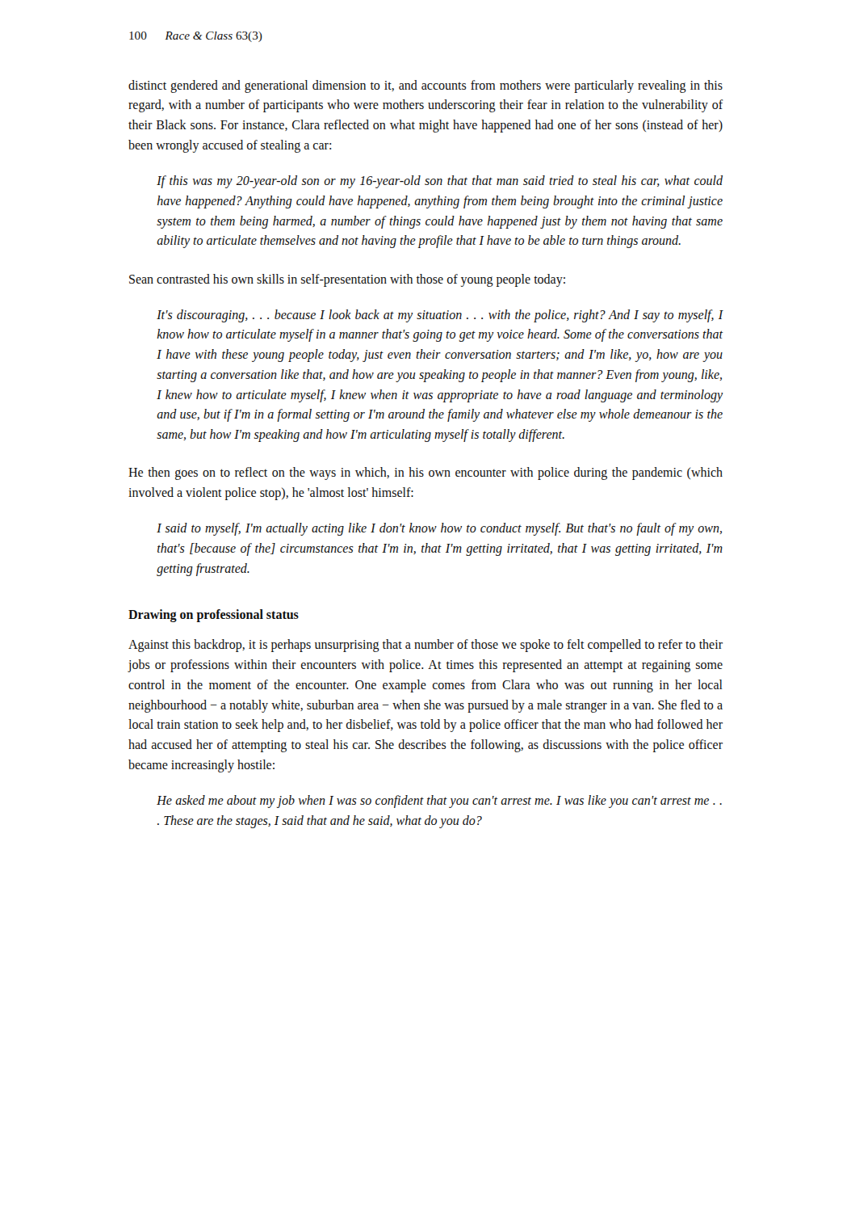100 Race & Class 63(3)
distinct gendered and generational dimension to it, and accounts from mothers were particularly revealing in this regard, with a number of participants who were mothers underscoring their fear in relation to the vulnerability of their Black sons. For instance, Clara reflected on what might have happened had one of her sons (instead of her) been wrongly accused of stealing a car:
If this was my 20-year-old son or my 16-year-old son that that man said tried to steal his car, what could have happened? Anything could have happened, anything from them being brought into the criminal justice system to them being harmed, a number of things could have happened just by them not having that same ability to articulate themselves and not having the profile that I have to be able to turn things around.
Sean contrasted his own skills in self-presentation with those of young people today:
It's discouraging, . . . because I look back at my situation . . . with the police, right? And I say to myself, I know how to articulate myself in a manner that's going to get my voice heard. Some of the conversations that I have with these young people today, just even their conversation starters; and I'm like, yo, how are you starting a conversation like that, and how are you speaking to people in that manner? Even from young, like, I knew how to articulate myself, I knew when it was appropriate to have a road language and terminology and use, but if I'm in a formal setting or I'm around the family and whatever else my whole demeanour is the same, but how I'm speaking and how I'm articulating myself is totally different.
He then goes on to reflect on the ways in which, in his own encounter with police during the pandemic (which involved a violent police stop), he 'almost lost' himself:
I said to myself, I'm actually acting like I don't know how to conduct myself. But that's no fault of my own, that's [because of the] circumstances that I'm in, that I'm getting irritated, that I was getting irritated, I'm getting frustrated.
Drawing on professional status
Against this backdrop, it is perhaps unsurprising that a number of those we spoke to felt compelled to refer to their jobs or professions within their encounters with police. At times this represented an attempt at regaining some control in the moment of the encounter. One example comes from Clara who was out running in her local neighbourhood − a notably white, suburban area − when she was pursued by a male stranger in a van. She fled to a local train station to seek help and, to her disbelief, was told by a police officer that the man who had followed her had accused her of attempting to steal his car. She describes the following, as discussions with the police officer became increasingly hostile:
He asked me about my job when I was so confident that you can't arrest me. I was like you can't arrest me . . . These are the stages, I said that and he said, what do you do?